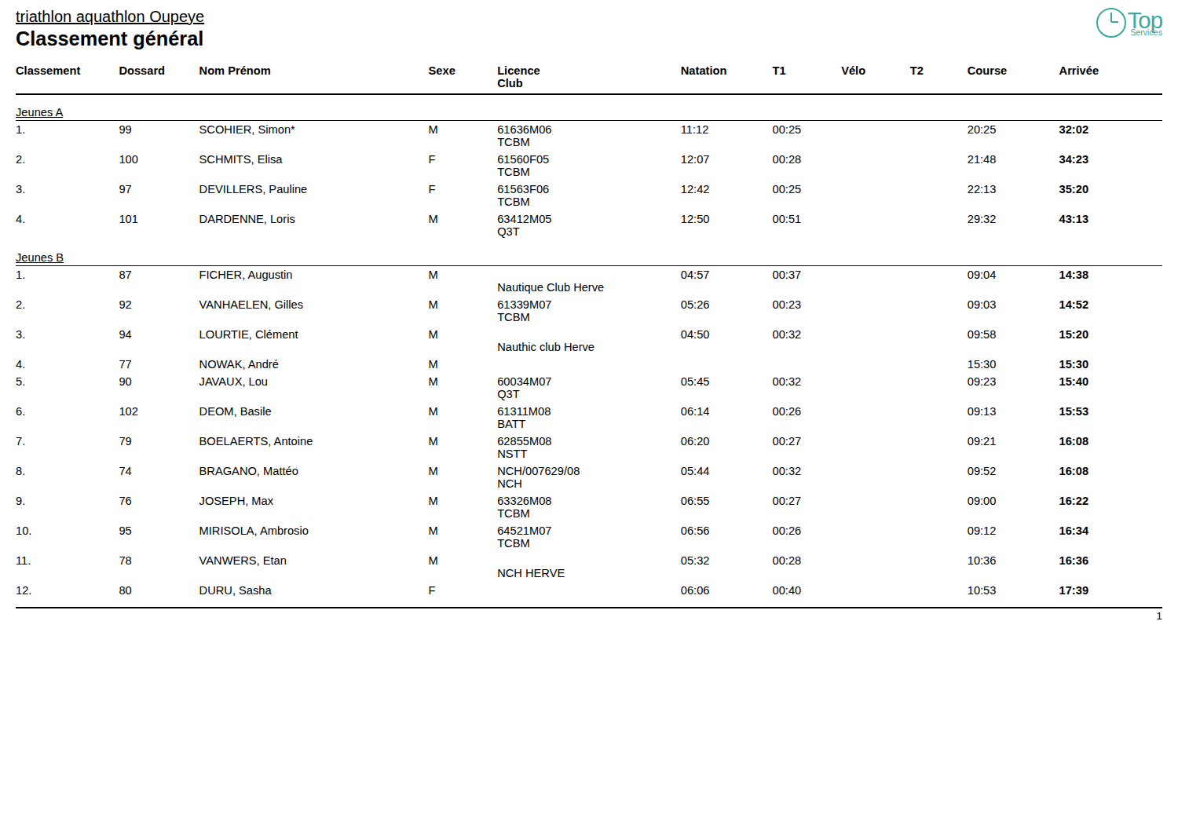triathlon aquathlon Oupeye
Classement général
Top Services
| Classement | Dossard | Nom Prénom | Sexe | Licence Club | Natation | T1 | Vélo | T2 | Course | Arrivée |
| --- | --- | --- | --- | --- | --- | --- | --- | --- | --- | --- |
| Jeunes A |
| 1. | 99 | SCOHIER, Simon* | M | 61636M06 TCBM | 11:12 | 00:25 | | | 20:25 | 32:02 |
| 2. | 100 | SCHMITS, Elisa | F | 61560F05 TCBM | 12:07 | 00:28 | | | 21:48 | 34:23 |
| 3. | 97 | DEVILLERS, Pauline | F | 61563F06 TCBM | 12:42 | 00:25 | | | 22:13 | 35:20 |
| 4. | 101 | DARDENNE, Loris | M | 63412M05 Q3T | 12:50 | 00:51 | | | 29:32 | 43:13 |
| Jeunes B |
| 1. | 87 | FICHER, Augustin | M | Nautique Club Herve | 04:57 | 00:37 | | | 09:04 | 14:38 |
| 2. | 92 | VANHAELEN, Gilles | M | 61339M07 TCBM | 05:26 | 00:23 | | | 09:03 | 14:52 |
| 3. | 94 | LOURTIE, Clément | M | Nauthic club Herve | 04:50 | 00:32 | | | 09:58 | 15:20 |
| 4. | 77 | NOWAK, André | M | | | | | | 15:30 | 15:30 |
| 5. | 90 | JAVAUX, Lou | M | 60034M07 Q3T | 05:45 | 00:32 | | | 09:23 | 15:40 |
| 6. | 102 | DEOM, Basile | M | 61311M08 BATT | 06:14 | 00:26 | | | 09:13 | 15:53 |
| 7. | 79 | BOELAERTS, Antoine | M | 62855M08 NSTT | 06:20 | 00:27 | | | 09:21 | 16:08 |
| 8. | 74 | BRAGANO, Mattéo | M | NCH/007629/08 NCH | 05:44 | 00:32 | | | 09:52 | 16:08 |
| 9. | 76 | JOSEPH, Max | M | 63326M08 TCBM | 06:55 | 00:27 | | | 09:00 | 16:22 |
| 10. | 95 | MIRISOLA, Ambrosio | M | 64521M07 TCBM | 06:56 | 00:26 | | | 09:12 | 16:34 |
| 11. | 78 | VANWERS, Etan | M | NCH HERVE | 05:32 | 00:28 | | | 10:36 | 16:36 |
| 12. | 80 | DURU, Sasha | F | | 06:06 | 00:40 | | | 10:53 | 17:39 |
1